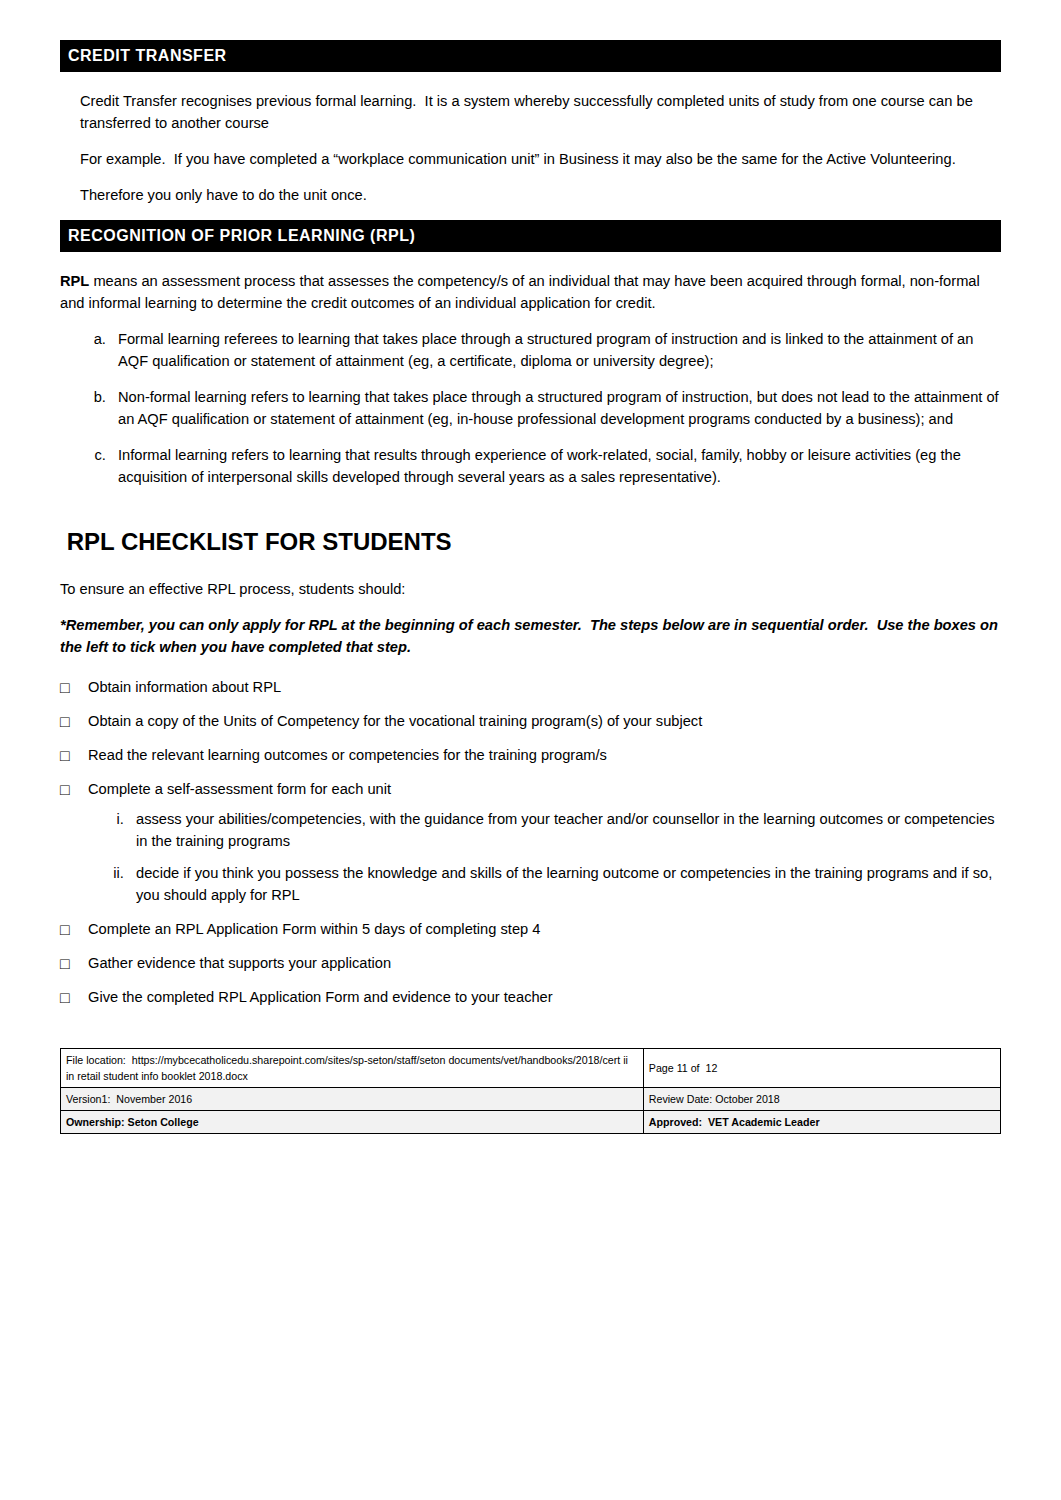CREDIT TRANSFER
Credit Transfer recognises previous formal learning. It is a system whereby successfully completed units of study from one course can be transferred to another course
For example. If you have completed a “workplace communication unit” in Business it may also be the same for the Active Volunteering.
Therefore you only have to do the unit once.
RECOGNITION OF PRIOR LEARNING (RPL)
RPL means an assessment process that assesses the competency/s of an individual that may have been acquired through formal, non-formal and informal learning to determine the credit outcomes of an individual application for credit.
Formal learning referees to learning that takes place through a structured program of instruction and is linked to the attainment of an AQF qualification or statement of attainment (eg, a certificate, diploma or university degree);
Non-formal learning refers to learning that takes place through a structured program of instruction, but does not lead to the attainment of an AQF qualification or statement of attainment (eg, in-house professional development programs conducted by a business); and
Informal learning refers to learning that results through experience of work-related, social, family, hobby or leisure activities (eg the acquisition of interpersonal skills developed through several years as a sales representative).
RPL CHECKLIST FOR STUDENTS
To ensure an effective RPL process, students should:
*Remember, you can only apply for RPL at the beginning of each semester. The steps below are in sequential order. Use the boxes on the left to tick when you have completed that step.
Obtain information about RPL
Obtain a copy of the Units of Competency for the vocational training program(s) of your subject
Read the relevant learning outcomes or competencies for the training program/s
Complete a self-assessment form for each unit
assess your abilities/competencies, with the guidance from your teacher and/or counsellor in the learning outcomes or competencies in the training programs
decide if you think you possess the knowledge and skills of the learning outcome or competencies in the training programs and if so, you should apply for RPL
Complete an RPL Application Form within 5 days of completing step 4
Gather evidence that supports your application
Give the completed RPL Application Form and evidence to your teacher
| File location: https://mybcecatholicedu.sharepoint.com/sites/sp-seton/staff/seton documents/vet/handbooks/2018/cert ii in retail student info booklet 2018.docx | Page 11 of 12 |
| Version1: November 2016 | Review Date: October 2018 |
| Ownership: Seton College | Approved: VET Academic Leader |